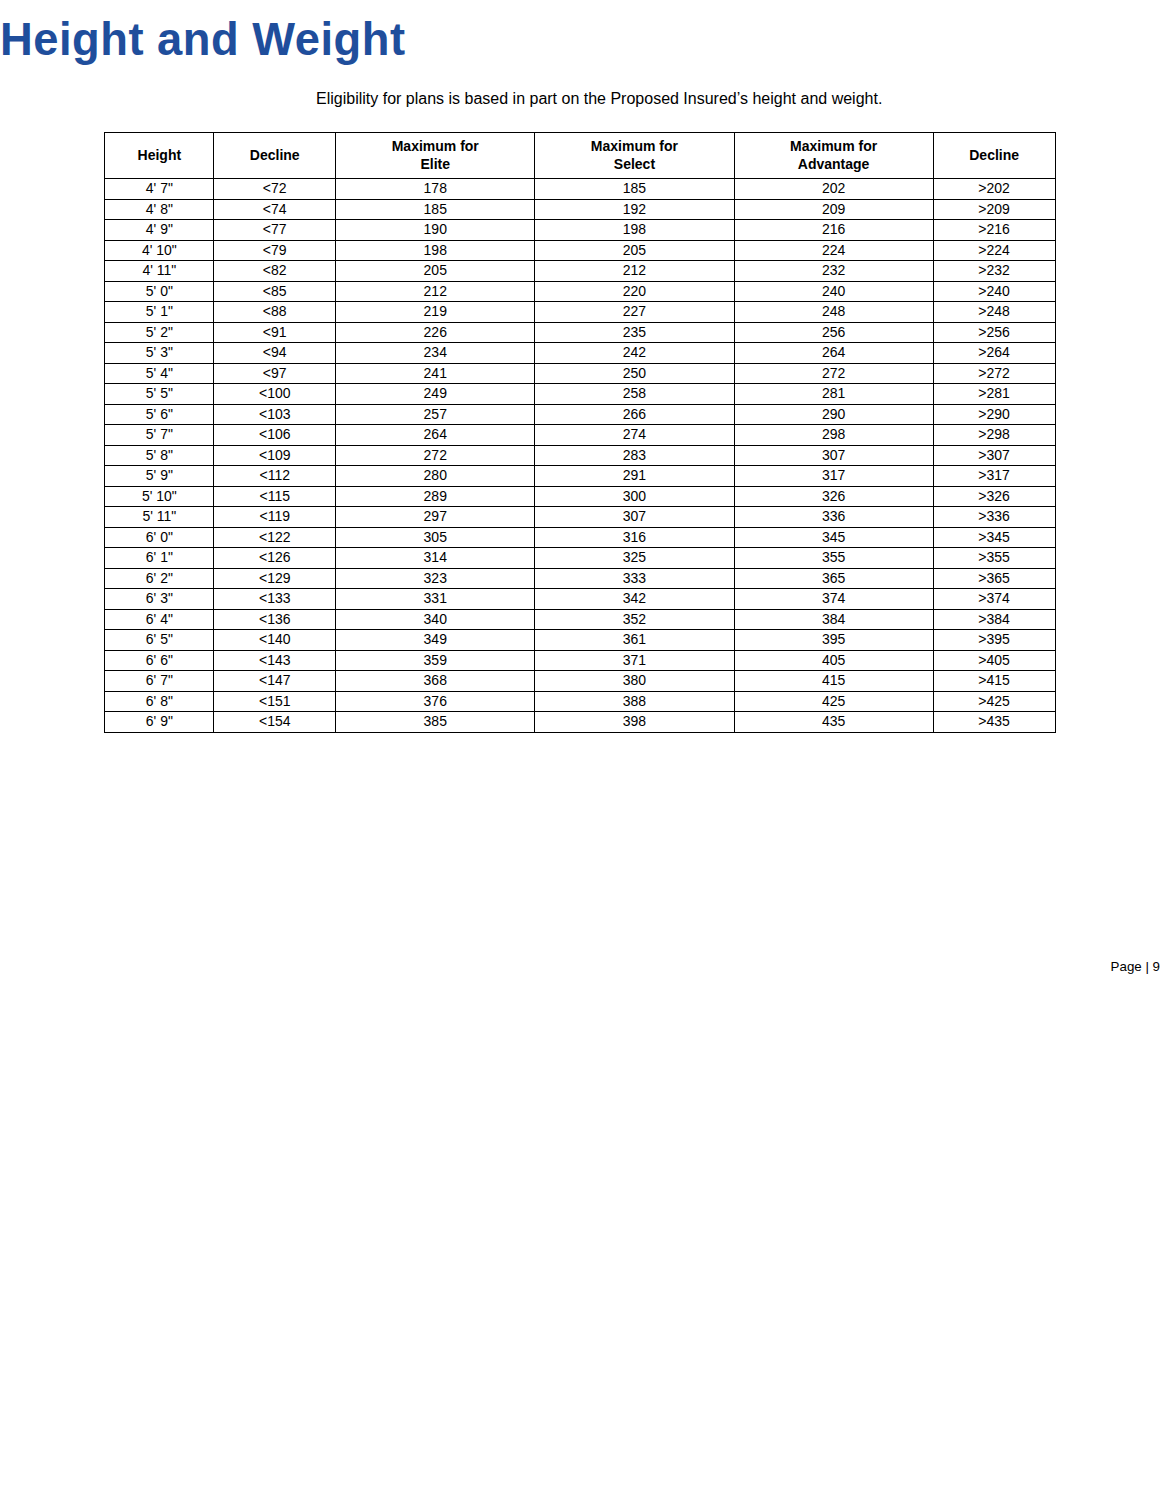Height and Weight
Eligibility for plans is based in part on the Proposed Insured’s height and weight.
| Height | Decline | Maximum for Elite | Maximum for Select | Maximum for Advantage | Decline |
| --- | --- | --- | --- | --- | --- |
| 4' 7" | <72 | 178 | 185 | 202 | >202 |
| 4' 8" | <74 | 185 | 192 | 209 | >209 |
| 4' 9" | <77 | 190 | 198 | 216 | >216 |
| 4' 10" | <79 | 198 | 205 | 224 | >224 |
| 4' 11" | <82 | 205 | 212 | 232 | >232 |
| 5' 0" | <85 | 212 | 220 | 240 | >240 |
| 5' 1" | <88 | 219 | 227 | 248 | >248 |
| 5' 2" | <91 | 226 | 235 | 256 | >256 |
| 5' 3" | <94 | 234 | 242 | 264 | >264 |
| 5' 4" | <97 | 241 | 250 | 272 | >272 |
| 5' 5" | <100 | 249 | 258 | 281 | >281 |
| 5' 6" | <103 | 257 | 266 | 290 | >290 |
| 5' 7" | <106 | 264 | 274 | 298 | >298 |
| 5' 8" | <109 | 272 | 283 | 307 | >307 |
| 5' 9" | <112 | 280 | 291 | 317 | >317 |
| 5' 10" | <115 | 289 | 300 | 326 | >326 |
| 5' 11" | <119 | 297 | 307 | 336 | >336 |
| 6' 0" | <122 | 305 | 316 | 345 | >345 |
| 6' 1" | <126 | 314 | 325 | 355 | >355 |
| 6' 2" | <129 | 323 | 333 | 365 | >365 |
| 6' 3" | <133 | 331 | 342 | 374 | >374 |
| 6' 4" | <136 | 340 | 352 | 384 | >384 |
| 6' 5" | <140 | 349 | 361 | 395 | >395 |
| 6' 6" | <143 | 359 | 371 | 405 | >405 |
| 6' 7" | <147 | 368 | 380 | 415 | >415 |
| 6' 8" | <151 | 376 | 388 | 425 | >425 |
| 6' 9" | <154 | 385 | 398 | 435 | >435 |
Page | 9